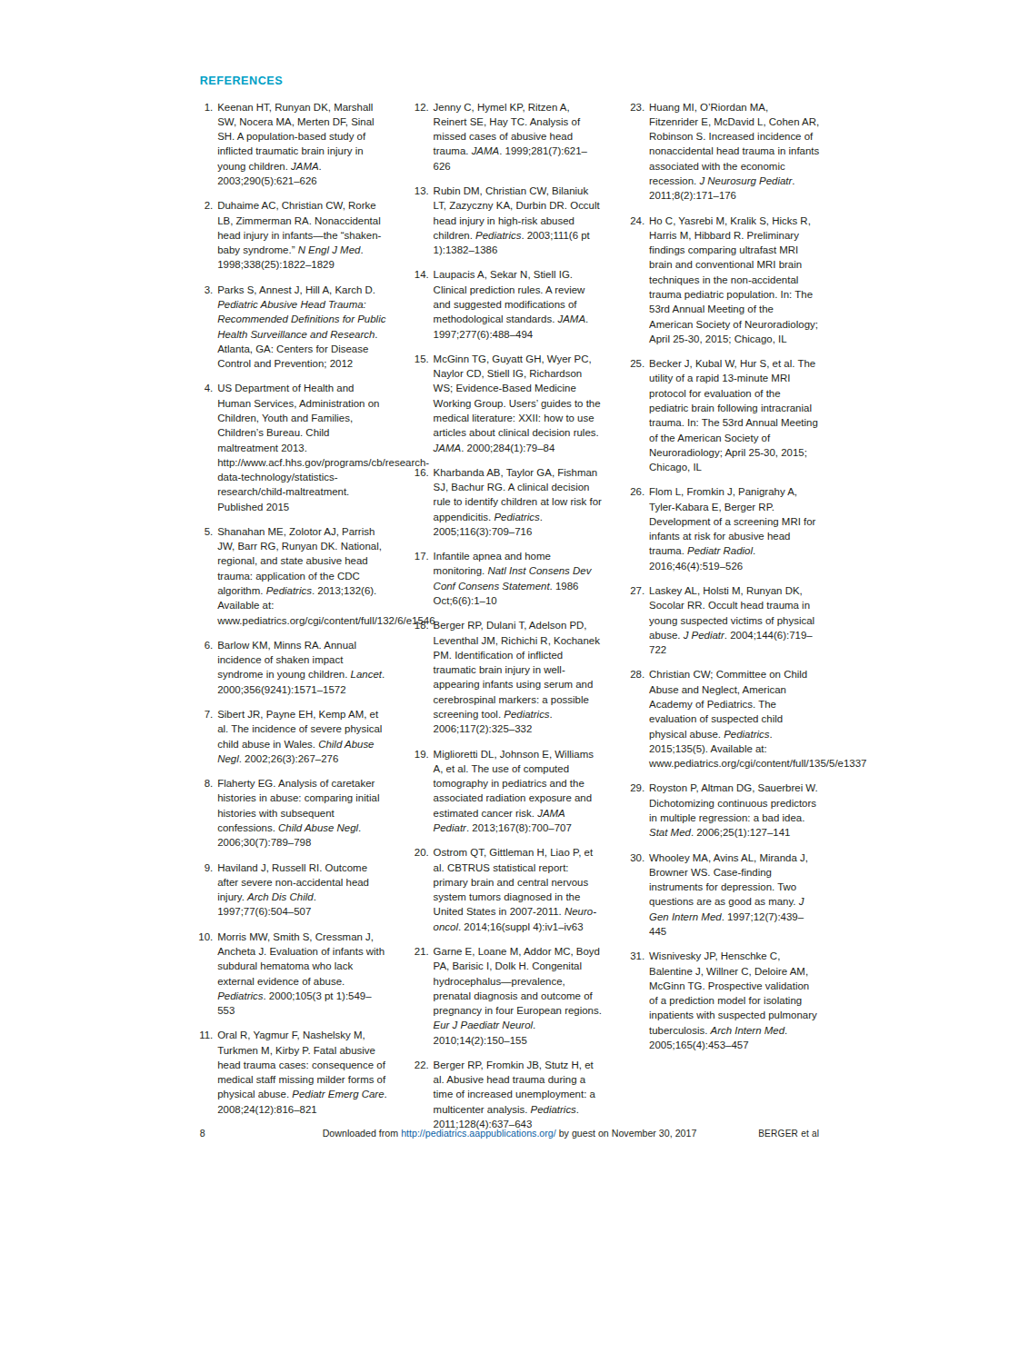REFERENCES
Keenan HT, Runyan DK, Marshall SW, Nocera MA, Merten DF, Sinal SH. A population-based study of inflicted traumatic brain injury in young children. JAMA. 2003;290(5):621–626
Duhaime AC, Christian CW, Rorke LB, Zimmerman RA. Nonaccidental head injury in infants—the “shaken-baby syndrome.” N Engl J Med. 1998;338(25):1822–1829
Parks S, Annest J, Hill A, Karch D. Pediatric Abusive Head Trauma: Recommended Definitions for Public Health Surveillance and Research. Atlanta, GA: Centers for Disease Control and Prevention; 2012
US Department of Health and Human Services, Administration on Children, Youth and Families, Children’s Bureau. Child maltreatment 2013. http://www.acf.hhs.gov/programs/cb/research-data-technology/statistics-research/child-maltreatment. Published 2015
Shanahan ME, Zolotor AJ, Parrish JW, Barr RG, Runyan DK. National, regional, and state abusive head trauma: application of the CDC algorithm. Pediatrics. 2013;132(6). Available at: www.pediatrics.org/cgi/content/full/132/6/e1546
Barlow KM, Minns RA. Annual incidence of shaken impact syndrome in young children. Lancet. 2000;356(9241):1571–1572
Sibert JR, Payne EH, Kemp AM, et al. The incidence of severe physical child abuse in Wales. Child Abuse Negl. 2002;26(3):267–276
Flaherty EG. Analysis of caretaker histories in abuse: comparing initial histories with subsequent confessions. Child Abuse Negl. 2006;30(7):789–798
Haviland J, Russell RI. Outcome after severe non-accidental head injury. Arch Dis Child. 1997;77(6):504–507
Morris MW, Smith S, Cressman J, Ancheta J. Evaluation of infants with subdural hematoma who lack external evidence of abuse. Pediatrics. 2000;105(3 pt 1):549–553
Oral R, Yagmur F, Nashelsky M, Turkmen M, Kirby P. Fatal abusive head trauma cases: consequence of medical staff missing milder forms of physical abuse. Pediatr Emerg Care. 2008;24(12):816–821
Jenny C, Hymel KP, Ritzen A, Reinert SE, Hay TC. Analysis of missed cases of abusive head trauma. JAMA. 1999;281(7):621–626
Rubin DM, Christian CW, Bilaniuk LT, Zazyczny KA, Durbin DR. Occult head injury in high-risk abused children. Pediatrics. 2003;111(6 pt 1):1382–1386
Laupacis A, Sekar N, Stiell IG. Clinical prediction rules. A review and suggested modifications of methodological standards. JAMA. 1997;277(6):488–494
McGinn TG, Guyatt GH, Wyer PC, Naylor CD, Stiell IG, Richardson WS; Evidence-Based Medicine Working Group. Users’ guides to the medical literature: XXII: how to use articles about clinical decision rules. JAMA. 2000;284(1):79–84
Kharbanda AB, Taylor GA, Fishman SJ, Bachur RG. A clinical decision rule to identify children at low risk for appendicitis. Pediatrics. 2005;116(3):709–716
Infantile apnea and home monitoring. Natl Inst Consens Dev Conf Consens Statement. 1986 Oct;6(6):1–10
Berger RP, Dulani T, Adelson PD, Leventhal JM, Richichi R, Kochanek PM. Identification of inflicted traumatic brain injury in well-appearing infants using serum and cerebrospinal markers: a possible screening tool. Pediatrics. 2006;117(2):325–332
Miglioretti DL, Johnson E, Williams A, et al. The use of computed tomography in pediatrics and the associated radiation exposure and estimated cancer risk. JAMA Pediatr. 2013;167(8):700–707
Ostrom QT, Gittleman H, Liao P, et al. CBTRUS statistical report: primary brain and central nervous system tumors diagnosed in the United States in 2007-2011. Neuro-oncol. 2014;16(suppl 4):iv1–iv63
Garne E, Loane M, Addor MC, Boyd PA, Barisic I, Dolk H. Congenital hydrocephalus—prevalence, prenatal diagnosis and outcome of pregnancy in four European regions. Eur J Paediatr Neurol. 2010;14(2):150–155
Berger RP, Fromkin JB, Stutz H, et al. Abusive head trauma during a time of increased unemployment: a multicenter analysis. Pediatrics. 2011;128(4):637–643
Huang MI, O’Riordan MA, Fitzenrider E, McDavid L, Cohen AR, Robinson S. Increased incidence of nonaccidental head trauma in infants associated with the economic recession. J Neurosurg Pediatr. 2011;8(2):171–176
Ho C, Yasrebi M, Kralik S, Hicks R, Harris M, Hibbard R. Preliminary findings comparing ultrafast MRI brain and conventional MRI brain techniques in the non-accidental trauma pediatric population. In: The 53rd Annual Meeting of the American Society of Neuroradiology; April 25-30, 2015; Chicago, IL
Becker J, Kubal W, Hur S, et al. The utility of a rapid 13-minute MRI protocol for evaluation of the pediatric brain following intracranial trauma. In: The 53rd Annual Meeting of the American Society of Neuroradiology; April 25-30, 2015; Chicago, IL
Flom L, Fromkin J, Panigrahy A, Tyler-Kabara E, Berger RP. Development of a screening MRI for infants at risk for abusive head trauma. Pediatr Radiol. 2016;46(4):519–526
Laskey AL, Holsti M, Runyan DK, Socolar RR. Occult head trauma in young suspected victims of physical abuse. J Pediatr. 2004;144(6):719–722
Christian CW; Committee on Child Abuse and Neglect, American Academy of Pediatrics. The evaluation of suspected child physical abuse. Pediatrics. 2015;135(5). Available at: www.pediatrics.org/cgi/content/full/135/5/e1337
Royston P, Altman DG, Sauerbrei W. Dichotomizing continuous predictors in multiple regression: a bad idea. Stat Med. 2006;25(1):127–141
Whooley MA, Avins AL, Miranda J, Browner WS. Case-finding instruments for depression. Two questions are as good as many. J Gen Intern Med. 1997;12(7):439–445
Wisnivesky JP, Henschke C, Balentine J, Willner C, Deloire AM, McGinn TG. Prospective validation of a prediction model for isolating inpatients with suspected pulmonary tuberculosis. Arch Intern Med. 2005;165(4):453–457
8 Downloaded from http://pediatrics.aappublications.org/ by guest on November 30, 2017 BERGER et al